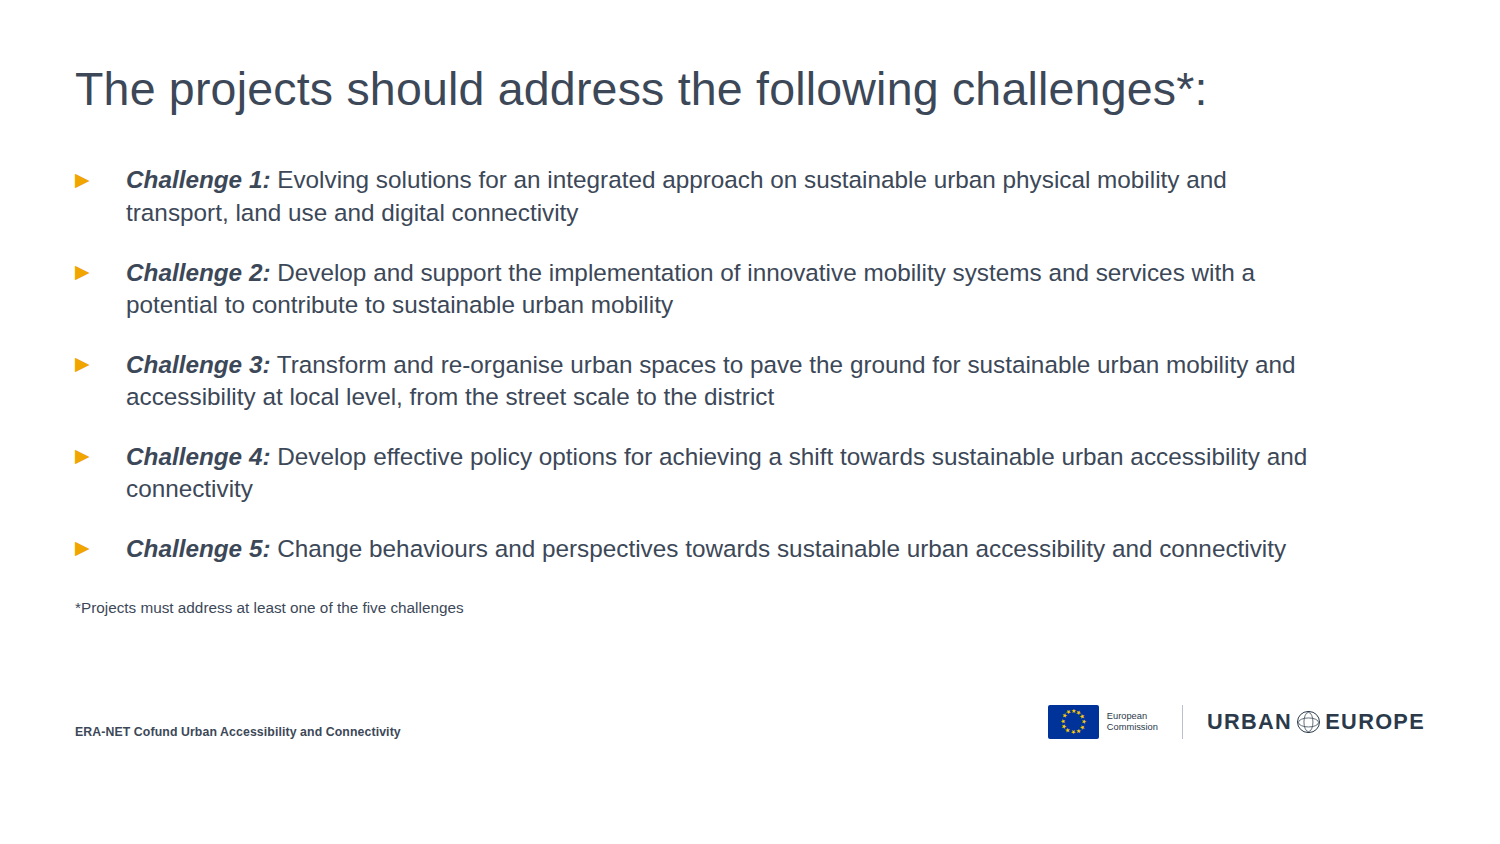The projects should address the following challenges*:
Challenge 1: Evolving solutions for an integrated approach on sustainable urban physical mobility and transport, land use and digital connectivity
Challenge 2: Develop and support the implementation of innovative mobility systems and services with a potential to contribute to sustainable urban mobility
Challenge 3: Transform and re-organise urban spaces to pave the ground for sustainable urban mobility and accessibility at local level, from the street scale to the district
Challenge 4: Develop effective policy options for achieving a shift towards sustainable urban accessibility and connectivity
Challenge 5: Change behaviours and perspectives towards sustainable urban accessibility and connectivity
*Projects must address at least one of the five challenges
ERA-NET Cofund Urban Accessibility and Connectivity
European Commission
URBAN EUROPE